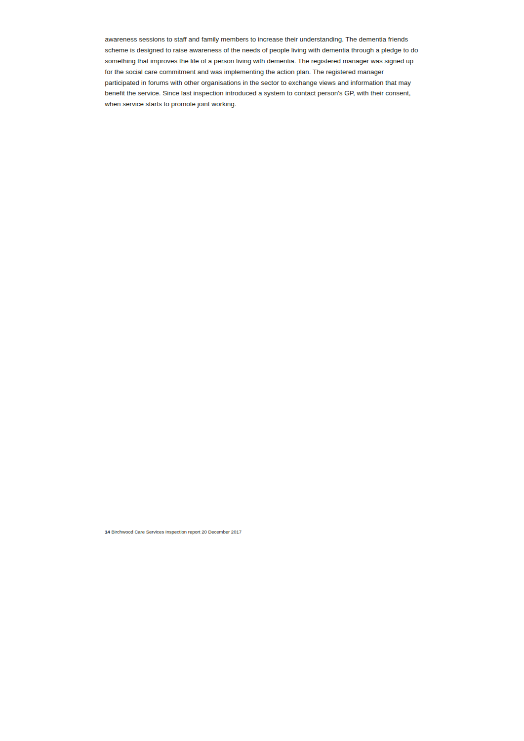awareness sessions to staff and family members to increase their understanding. The dementia friends scheme is designed to raise awareness of the needs of people living with dementia through a pledge to do something that improves the life of a person living with dementia. The registered manager was signed up for the social care commitment and was implementing the action plan. The registered manager participated in forums with other organisations in the sector to exchange views and information that may benefit the service. Since last inspection introduced a system to contact person's GP, with their consent, when service starts to promote joint working.
14 Birchwood Care Services Inspection report 20 December 2017